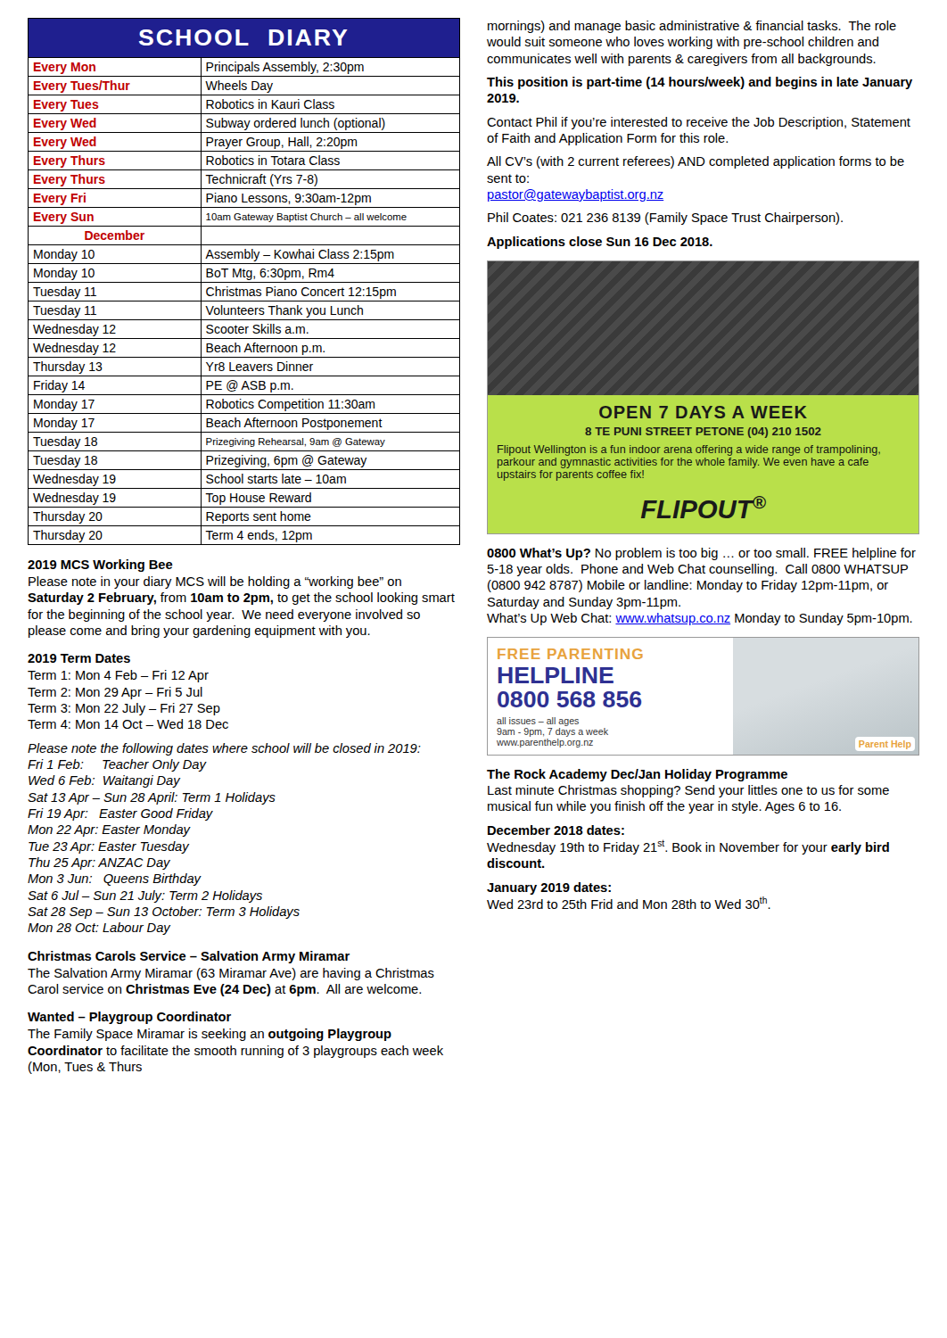SCHOOL DIARY
| Every Mon | Principals Assembly, 2:30pm |
| Every Tues/Thur | Wheels Day |
| Every Tues | Robotics in Kauri Class |
| Every Wed | Subway ordered lunch (optional) |
| Every Wed | Prayer Group, Hall, 2:20pm |
| Every Thurs | Robotics in Totara Class |
| Every Thurs | Technicraft (Yrs 7-8) |
| Every Fri | Piano Lessons, 9:30am-12pm |
| Every Sun | 10am Gateway Baptist Church – all welcome |
| December | |
| Monday 10 | Assembly – Kowhai Class 2:15pm |
| Monday 10 | BoT Mtg, 6:30pm, Rm4 |
| Tuesday 11 | Christmas Piano Concert 12:15pm |
| Tuesday 11 | Volunteers Thank you Lunch |
| Wednesday 12 | Scooter Skills a.m. |
| Wednesday 12 | Beach Afternoon p.m. |
| Thursday 13 | Yr8 Leavers Dinner |
| Friday 14 | PE @ ASB p.m. |
| Monday 17 | Robotics Competition 11:30am |
| Monday 17 | Beach Afternoon Postponement |
| Tuesday 18 | Prizegiving Rehearsal, 9am @ Gateway |
| Tuesday 18 | Prizegiving, 6pm @ Gateway |
| Wednesday 19 | School starts late – 10am |
| Wednesday 19 | Top House Reward |
| Thursday 20 | Reports sent home |
| Thursday 20 | Term 4 ends, 12pm |
2019 MCS Working Bee
Please note in your diary MCS will be holding a “working bee” on Saturday 2 February, from 10am to 2pm, to get the school looking smart for the beginning of the school year. We need everyone involved so please come and bring your gardening equipment with you.
2019 Term Dates
Term 1: Mon 4 Feb – Fri 12 Apr
Term 2: Mon 29 Apr – Fri 5 Jul
Term 3: Mon 22 July – Fri 27 Sep
Term 4: Mon 14 Oct – Wed 18 Dec
Please note the following dates where school will be closed in 2019:
Fri 1 Feb: Teacher Only Day
Wed 6 Feb: Waitangi Day
Sat 13 Apr – Sun 28 April: Term 1 Holidays
Fri 19 Apr: Easter Good Friday
Mon 22 Apr: Easter Monday
Tue 23 Apr: Easter Tuesday
Thu 25 Apr: ANZAC Day
Mon 3 Jun: Queens Birthday
Sat 6 Jul – Sun 21 July: Term 2 Holidays
Sat 28 Sep – Sun 13 October: Term 3 Holidays
Mon 28 Oct: Labour Day
Christmas Carols Service – Salvation Army Miramar
The Salvation Army Miramar (63 Miramar Ave) are having a Christmas Carol service on Christmas Eve (24 Dec) at 6pm. All are welcome.
Wanted – Playgroup Coordinator
The Family Space Miramar is seeking an outgoing Playgroup Coordinator to facilitate the smooth running of 3 playgroups each week (Mon, Tues & Thurs
mornings) and manage basic administrative & financial tasks. The role would suit someone who loves working with pre-school children and communicates well with parents & caregivers from all backgrounds.
This position is part-time (14 hours/week) and begins in late January 2019.
Contact Phil if you’re interested to receive the Job Description, Statement of Faith and Application Form for this role.
All CV’s (with 2 current referees) AND completed application forms to be sent to:
pastor@gatewaybaptist.org.nz
Phil Coates: 021 236 8139 (Family Space Trust Chairperson).
Applications close Sun 16 Dec 2018.
OPEN 7 DAYS A WEEK
8 TE PUNI STREET PETONE (04) 210 1502
Flipout Wellington is a fun indoor arena offering a wide range of trampolining, parkour and gymnastic activities for the whole family. We even have a cafe upstairs for parents coffee fix!
FLIPOUT®
0800 What’s Up? No problem is too big … or too small. FREE helpline for 5-18 year olds. Phone and Web Chat counselling. Call 0800 WHATSUP (0800 942 8787) Mobile or landline: Monday to Friday 12pm-11pm, or Saturday and Sunday 3pm-11pm.
What’s Up Web Chat: www.whatsup.co.nz Monday to Sunday 5pm-10pm.
FREE PARENTING
HELPLINE
0800 568 856
all issues – all ages
9am - 9pm, 7 days a week
www.parenthelp.org.nz
Parent Help
The Rock Academy Dec/Jan Holiday Programme
Last minute Christmas shopping? Send your littles one to us for some musical fun while you finish off the year in style. Ages 6 to 16.
December 2018 dates:
Wednesday 19th to Friday 21st. Book in November for your early bird discount.
January 2019 dates:
Wed 23rd to 25th Frid and Mon 28th to Wed 30th.